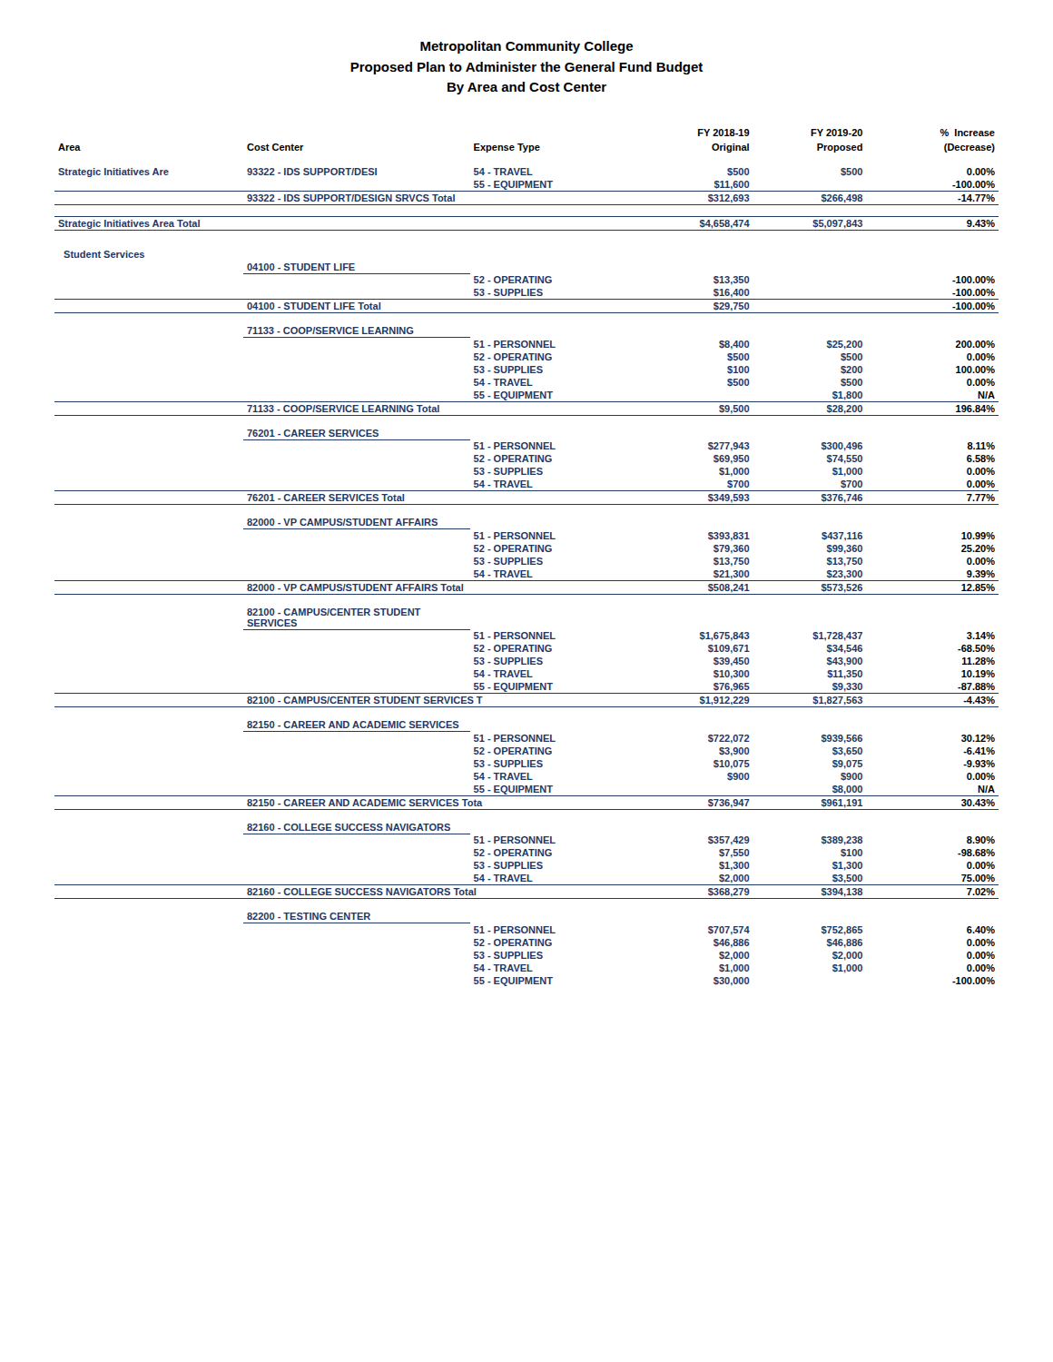Metropolitan Community College
Proposed Plan to Administer the General Fund Budget
By Area and Cost Center
| | | | FY 2018-19 | FY 2019-20 | % Increase |
| --- | --- | --- | --- | --- | --- |
| Area | Cost Center | Expense Type | Original | Proposed | (Decrease) |
| Strategic Initiatives Are | 93322 - IDS SUPPORT/DESI | 54 - TRAVEL | $500 | $500 | 0.00% |
| | | 55 - EQUIPMENT | $11,600 | | -100.00% |
| | 93322 - IDS SUPPORT/DESIGN SRVCS Total | $312,693 | $266,498 | -14.77% |
| Strategic Initiatives Area Total | $4,658,474 | $5,097,843 | 9.43% |
| Student Services |
| | 04100 - STUDENT LIFE | | | | |
| | | 52 - OPERATING | $13,350 | | -100.00% |
| | | 53 - SUPPLIES | $16,400 | | -100.00% |
| | 04100 - STUDENT LIFE Total | $29,750 | | -100.00% |
| | 71133 - COOP/SERVICE LEARNING | | | | |
| | | 51 - PERSONNEL | $8,400 | $25,200 | 200.00% |
| | | 52 - OPERATING | $500 | $500 | 0.00% |
| | | 53 - SUPPLIES | $100 | $200 | 100.00% |
| | | 54 - TRAVEL | $500 | $500 | 0.00% |
| | | 55 - EQUIPMENT | | $1,800 | N/A |
| | 71133 - COOP/SERVICE LEARNING Total | $9,500 | $28,200 | 196.84% |
| | 76201 - CAREER SERVICES | | | | |
| | | 51 - PERSONNEL | $277,943 | $300,496 | 8.11% |
| | | 52 - OPERATING | $69,950 | $74,550 | 6.58% |
| | | 53 - SUPPLIES | $1,000 | $1,000 | 0.00% |
| | | 54 - TRAVEL | $700 | $700 | 0.00% |
| | 76201 - CAREER SERVICES Total | $349,593 | $376,746 | 7.77% |
| | 82000 - VP CAMPUS/STUDENT AFFAIRS | | | | |
| | | 51 - PERSONNEL | $393,831 | $437,116 | 10.99% |
| | | 52 - OPERATING | $79,360 | $99,360 | 25.20% |
| | | 53 - SUPPLIES | $13,750 | $13,750 | 0.00% |
| | | 54 - TRAVEL | $21,300 | $23,300 | 9.39% |
| | 82000 - VP CAMPUS/STUDENT AFFAIRS Total | $508,241 | $573,526 | 12.85% |
| | 82100 - CAMPUS/CENTER STUDENT SERVICES | | | | |
| | | 51 - PERSONNEL | $1,675,843 | $1,728,437 | 3.14% |
| | | 52 - OPERATING | $109,671 | $34,546 | -68.50% |
| | | 53 - SUPPLIES | $39,450 | $43,900 | 11.28% |
| | | 54 - TRAVEL | $10,300 | $11,350 | 10.19% |
| | | 55 - EQUIPMENT | $76,965 | $9,330 | -87.88% |
| | 82100 - CAMPUS/CENTER STUDENT SERVICES T | $1,912,229 | $1,827,563 | -4.43% |
| | 82150 - CAREER AND ACADEMIC SERVICES | | | | |
| | | 51 - PERSONNEL | $722,072 | $939,566 | 30.12% |
| | | 52 - OPERATING | $3,900 | $3,650 | -6.41% |
| | | 53 - SUPPLIES | $10,075 | $9,075 | -9.93% |
| | | 54 - TRAVEL | $900 | $900 | 0.00% |
| | | 55 - EQUIPMENT | | $8,000 | N/A |
| | 82150 - CAREER AND ACADEMIC SERVICES Tota | $736,947 | $961,191 | 30.43% |
| | 82160 - COLLEGE SUCCESS NAVIGATORS | | | | |
| | | 51 - PERSONNEL | $357,429 | $389,238 | 8.90% |
| | | 52 - OPERATING | $7,550 | $100 | -98.68% |
| | | 53 - SUPPLIES | $1,300 | $1,300 | 0.00% |
| | | 54 - TRAVEL | $2,000 | $3,500 | 75.00% |
| | 82160 - COLLEGE SUCCESS NAVIGATORS Total | $368,279 | $394,138 | 7.02% |
| | 82200 - TESTING CENTER | | | | |
| | | 51 - PERSONNEL | $707,574 | $752,865 | 6.40% |
| | | 52 - OPERATING | $46,886 | $46,886 | 0.00% |
| | | 53 - SUPPLIES | $2,000 | $2,000 | 0.00% |
| | | 54 - TRAVEL | $1,000 | $1,000 | 0.00% |
| | | 55 - EQUIPMENT | $30,000 | | -100.00% |